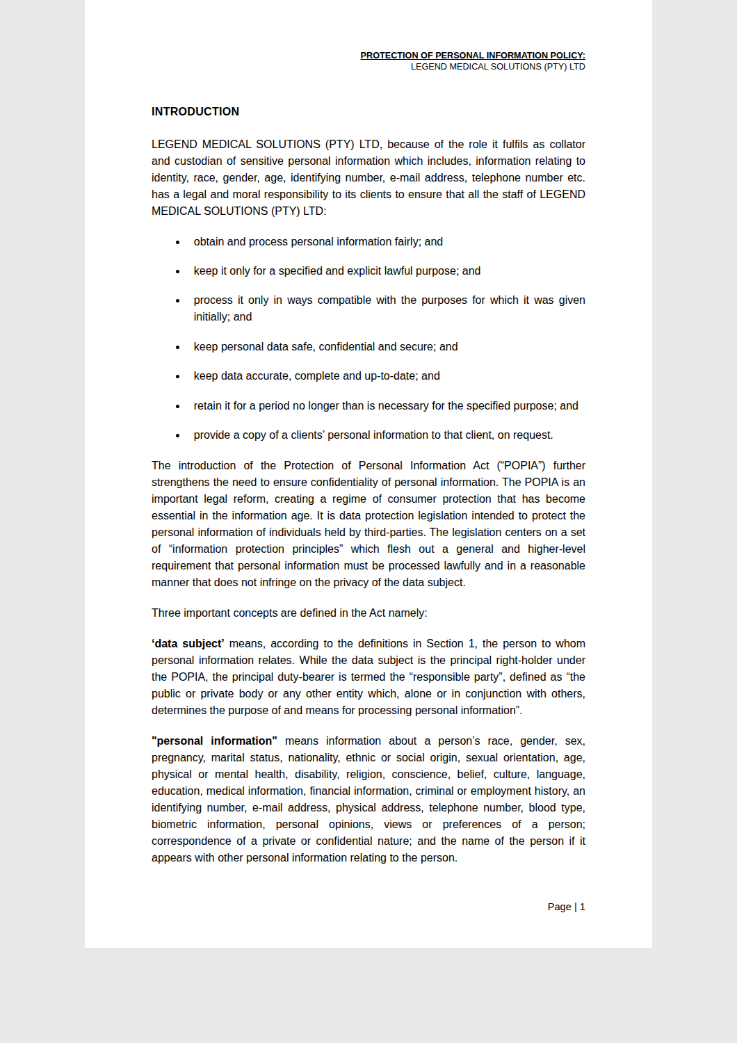PROTECTION OF PERSONAL INFORMATION POLICY:
LEGEND MEDICAL SOLUTIONS (PTY) LTD
INTRODUCTION
LEGEND MEDICAL SOLUTIONS (PTY) LTD, because of the role it fulfils as collator and custodian of sensitive personal information which includes, information relating to identity, race, gender, age, identifying number, e-mail address, telephone number etc. has a legal and moral responsibility to its clients to ensure that all the staff of LEGEND MEDICAL SOLUTIONS (PTY) LTD:
obtain and process personal information fairly; and
keep it only for a specified and explicit lawful purpose; and
process it only in ways compatible with the purposes for which it was given initially; and
keep personal data safe, confidential and secure; and
keep data accurate, complete and up-to-date; and
retain it for a period no longer than is necessary for the specified purpose; and
provide a copy of a clients’ personal information to that client, on request.
The introduction of the Protection of Personal Information Act (“POPIA”) further strengthens the need to ensure confidentiality of personal information. The POPIA is an important legal reform, creating a regime of consumer protection that has become essential in the information age. It is data protection legislation intended to protect the personal information of individuals held by third-parties. The legislation centers on a set of “information protection principles” which flesh out a general and higher-level requirement that personal information must be processed lawfully and in a reasonable manner that does not infringe on the privacy of the data subject.
Three important concepts are defined in the Act namely:
‘data subject’ means, according to the definitions in Section 1, the person to whom personal information relates. While the data subject is the principal right-holder under the POPIA, the principal duty-bearer is termed the “responsible party”, defined as “the public or private body or any other entity which, alone or in conjunction with others, determines the purpose of and means for processing personal information”.
"personal information" means information about a person’s race, gender, sex, pregnancy, marital status, nationality, ethnic or social origin, sexual orientation, age, physical or mental health, disability, religion, conscience, belief, culture, language, education, medical information, financial information, criminal or employment history, an identifying number, e-mail address, physical address, telephone number, blood type, biometric information, personal opinions, views or preferences of a person; correspondence of a private or confidential nature; and the name of the person if it appears with other personal information relating to the person.
Page | 1